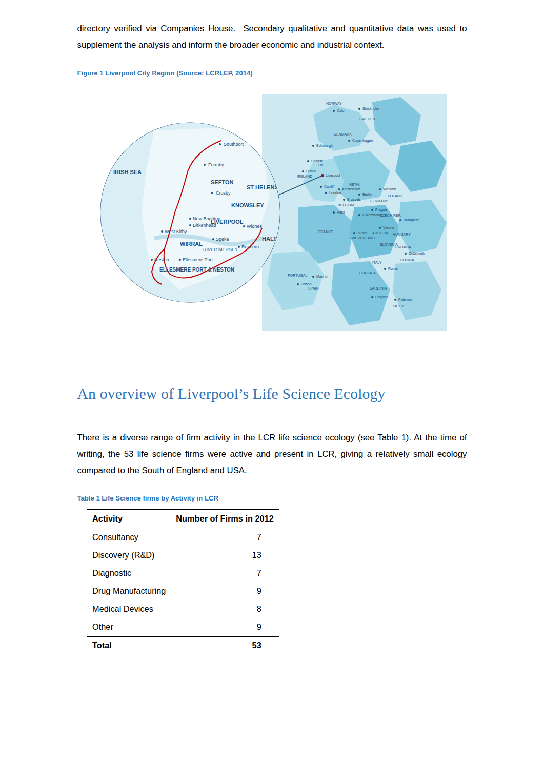directory verified via Companies House. Secondary qualitative and quantitative data was used to supplement the analysis and inform the broader economic and industrial context.
Figure 1 Liverpool City Region (Source: LCRLEP, 2014)
Oslo Stockholm NORWAY SWEDEN Copenhagen DENMARK Edinburgh Belfast Dublin IRELAND UK Liverpool Cardiff London Amsterdam NETH. Brussels BELGIUM Berlin GERMANY Warsaw POLAND Prague CZECH REP. Luxembourg Paris FRANCE Budapest Vienna AUSTRIA HUNGARY Zurich SWITZERLAND SLOVENIA CROATIA Dubrovnik BOSNIA ITALY Rome CORSICA SARDINIA Cagliari Palermo SICILY Lisbon PORTUGAL Madrid SPAIN Southport Formby IRISH SEA SEFTON Crosby ST HELENS KNOWSLEY New Brighton Birkenhead LIVERPOOL West Kirby Widnes WIRRAL Speke HALTON RIVER MERSEY Runcorn Neston Ellesmere Port ELLESMERE PORT & NESTON
An overview of Liverpool’s Life Science Ecology
There is a diverse range of firm activity in the LCR life science ecology (see Table 1). At the time of writing, the 53 life science firms were active and present in LCR, giving a relatively small ecology compared to the South of England and USA.
Table 1 Life Science firms by Activity in LCR
| Activity | Number of Firms in 2012 |
| --- | --- |
| Consultancy | 7 |
| Discovery (R&D) | 13 |
| Diagnostic | 7 |
| Drug Manufacturing | 9 |
| Medical Devices | 8 |
| Other | 9 |
| Total | 53 |